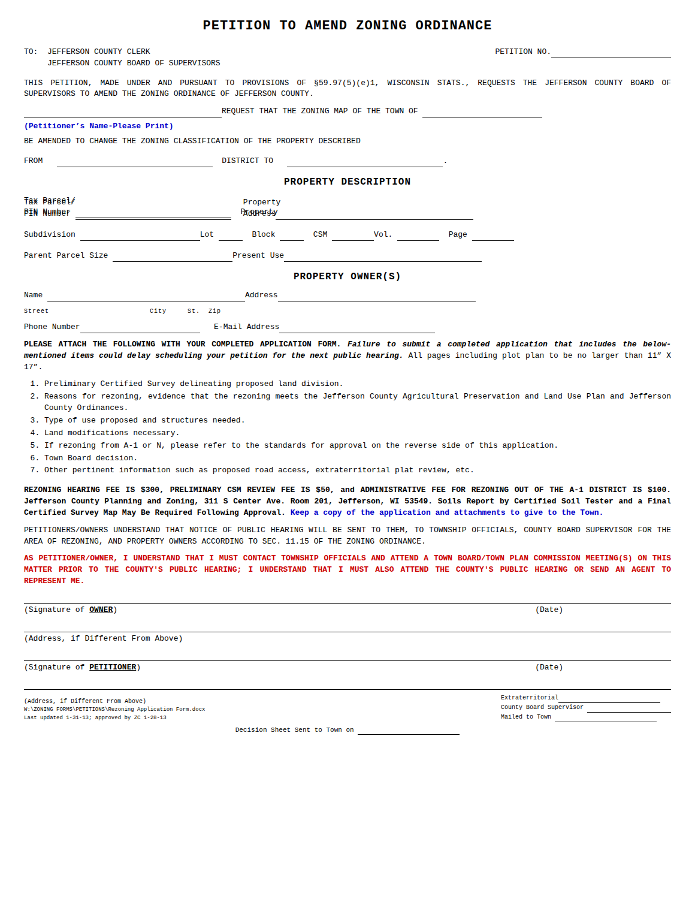PETITION TO AMEND ZONING ORDINANCE
TO: JEFFERSON COUNTY CLERK JEFFERSON COUNTY BOARD OF SUPERVISORS
PETITION NO.
THIS PETITION, MADE UNDER AND PURSUANT TO PROVISIONS OF §59.97(5)(e)1, WISCONSIN STATS., REQUESTS THE JEFFERSON COUNTY BOARD OF SUPERVISORS TO AMEND THE ZONING ORDINANCE OF JEFFERSON COUNTY.
REQUEST THAT THE ZONING MAP OF THE TOWN OF
(Petitioner’s Name-Please Print)
BE AMENDED TO CHANGE THE ZONING CLASSIFICATION OF THE PROPERTY DESCRIBED
FROM DISTRICT TO .
PROPERTY DESCRIPTION
Tax Parcel/
PIN Number Property
Tax Parcel/
Tax Parcel/ PIN Number
Property Address
Subdivision Lot Block CSM Vol. Page
Parent Parcel Size Present Use
PROPERTY OWNER(S)
Name Address
Street City St. Zip
Phone Number E-Mail Address
PLEASE ATTACH THE FOLLOWING WITH YOUR COMPLETED APPLICATION FORM. Failure to submit a completed application that includes the below-mentioned items could delay scheduling your petition for the next public hearing. All pages including plot plan to be no larger than 11” X 17”.
Preliminary Certified Survey delineating proposed land division.
Reasons for rezoning, evidence that the rezoning meets the Jefferson County Agricultural Preservation and Land Use Plan and Jefferson County Ordinances.
Type of use proposed and structures needed.
Land modifications necessary.
If rezoning from A-1 or N, please refer to the standards for approval on the reverse side of this application.
Town Board decision.
Other pertinent information such as proposed road access, extraterritorial plat review, etc.
REZONING HEARING FEE IS $300, PRELIMINARY CSM REVIEW FEE IS $50, and ADMINISTRATIVE FEE FOR REZONING OUT OF THE A-1 DISTRICT IS $100. Jefferson County Planning and Zoning, 311 S Center Ave. Room 201, Jefferson, WI 53549. Soils Report by Certified Soil Tester and a Final Certified Survey Map May Be Required Following Approval. Keep a copy of the application and attachments to give to the Town.
PETITIONERS/OWNERS UNDERSTAND THAT NOTICE OF PUBLIC HEARING WILL BE SENT TO THEM, TO TOWNSHIP OFFICIALS, COUNTY BOARD SUPERVISOR FOR THE AREA OF REZONING, AND PROPERTY OWNERS ACCORDING TO SEC. 11.15 OF THE ZONING ORDINANCE.
AS PETITIONER/OWNER, I UNDERSTAND THAT I MUST CONTACT TOWNSHIP OFFICIALS AND ATTEND A TOWN BOARD/TOWN PLAN COMMISSION MEETING(S) ON THIS MATTER PRIOR TO THE COUNTY'S PUBLIC HEARING; I UNDERSTAND THAT I MUST ALSO ATTEND THE COUNTY'S PUBLIC HEARING OR SEND AN AGENT TO REPRESENT ME.
(Signature of OWNER)
(Date)
(Address, if Different From Above)
(Signature of PETITIONER)
(Date)
(Address, if Different From Above)
W:\ZONING FORMS\PETITIONS\Rezoning Application Form.docx
Last updated 1-31-13; approved by ZC 1-28-13
Extraterritorial
County Board Supervisor
Mailed to Town
Decision Sheet Sent to Town on